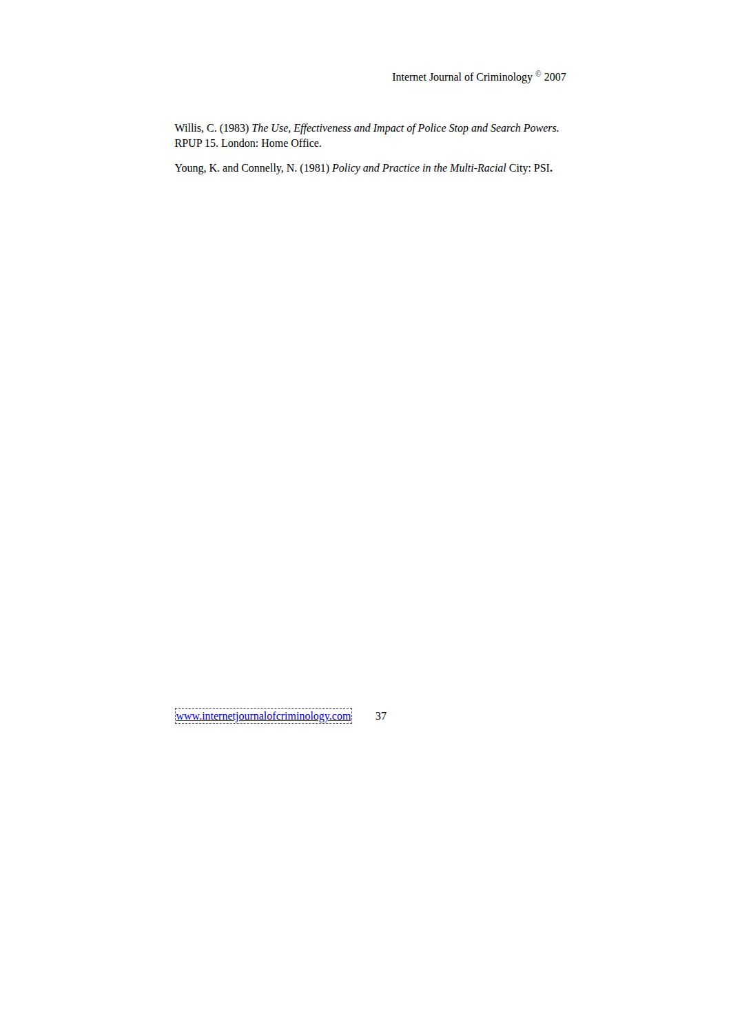Internet Journal of Criminology © 2007
Willis, C. (1983) The Use, Effectiveness and Impact of Police Stop and Search Powers. RPUP 15. London: Home Office.
Young, K. and Connelly, N. (1981) Policy and Practice in the Multi-Racial City: PSI.
www.internetjournalofcriminology.com 37